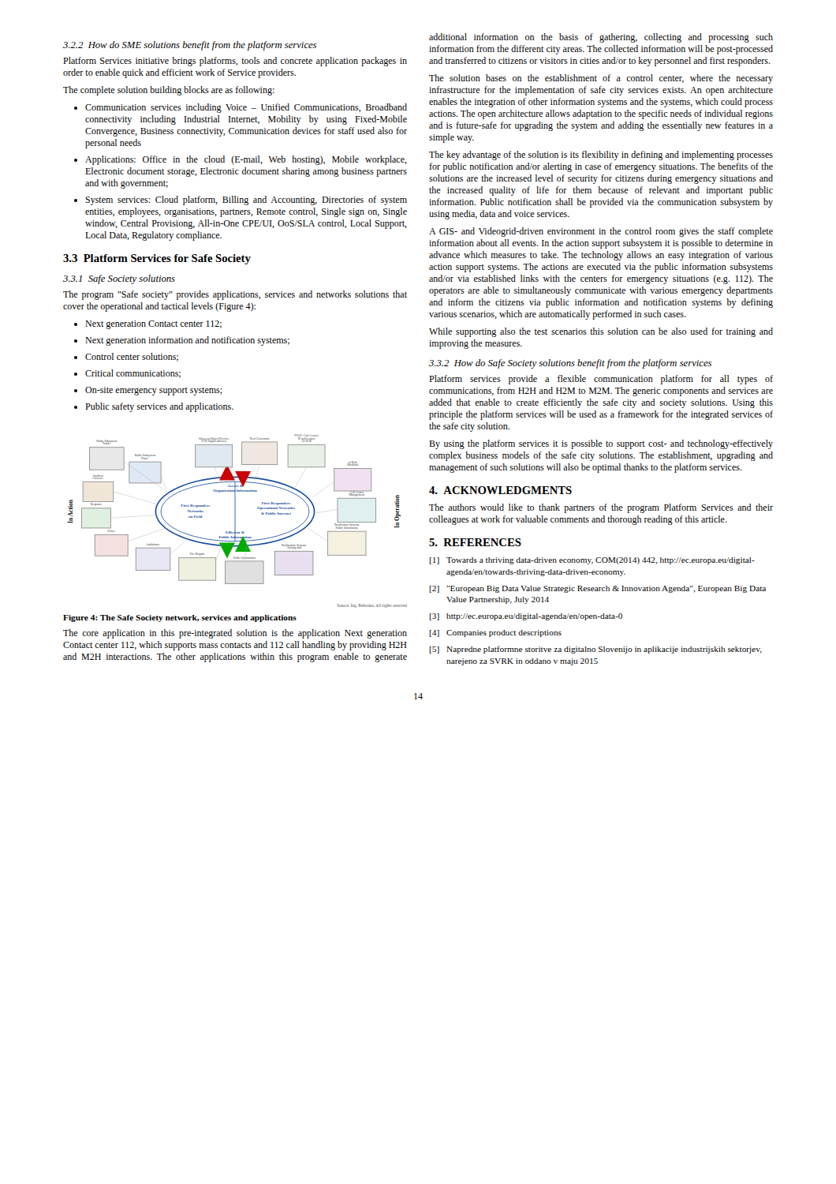3.2.2 How do SME solutions benefit from the platform services
Platform Services initiative brings platforms, tools and concrete application packages in order to enable quick and efficient work of Service providers.
The complete solution building blocks are as following:
Communication services including Voice – Unified Communications, Broadband connectivity including Industrial Internet, Mobility by using Fixed-Mobile Convergence, Business connectivity, Communication devices for staff used also for personal needs
Applications: Office in the cloud (E-mail, Web hosting), Mobile workplace, Electronic document storage, Electronic document sharing among business partners and with government;
System services: Cloud platform, Billing and Accounting, Directories of system entities, employees, organisations, partners, Remote control, Single sign on, Single window, Central Provisiong, All-in-One CPE/UI, OoS/SLA control, Local Support, Local Data, Regulatory compliance.
3.3 Platform Services for Safe Society
3.3.1 Safe Society solutions
The program "Safe society" provides applications, services and networks solutions that cover the operational and tactical levels (Figure 4):
Next generation Contact center 112;
Next generation information and notification systems;
Control center solutions;
Critical communications;
On-site emergency support systems;
Public safety services and applications.
First Responders Networks on Field First Responders Operational Networks & Public Internet Access & Organisation Information Efficient & Public Information In Action In Operation Trunk / Radio Subsystem Plant / Radio Subsystem Citizens / Incident Response Police Ambulance Fire Brigade V2X Digital and new Slices on Shared Devices Next Generation 1st Next IP and Legacy PSAP / Call Centers Backhaul of Risk Management Cell Center Public Information Notification Systems Alerting and Notification Systems Public Information
Source: Ing. Behrokar, All rights reserved
Figure 4: The Safe Society network, services and applications
The core application in this pre-integrated solution is the application Next generation Contact center 112, which supports mass contacts and 112 call handling by providing H2H and M2H interactions. The other applications within this program enable to generate additional information on the basis of gathering, collecting and processing such information from the different city areas. The collected information will be post-processed and transferred to citizens or visitors in cities and/or to key personnel and first responders.
The solution bases on the establishment of a control center, where the necessary infrastructure for the implementation of safe city services exists. An open architecture enables the integration of other information systems and the systems, which could process actions. The open architecture allows adaptation to the specific needs of individual regions and is future-safe for upgrading the system and adding the essentially new features in a simple way.
The key advantage of the solution is its flexibility in defining and implementing processes for public notification and/or alerting in case of emergency situations. The benefits of the solutions are the increased level of security for citizens during emergency situations and the increased quality of life for them because of relevant and important public information. Public notification shall be provided via the communication subsystem by using media, data and voice services.
A GIS- and Videogrid-driven environment in the control room gives the staff complete information about all events. In the action support subsystem it is possible to determine in advance which measures to take. The technology allows an easy integration of various action support systems. The actions are executed via the public information subsystems and/or via established links with the centers for emergency situations (e.g. 112). The operators are able to simultaneously communicate with various emergency departments and inform the citizens via public information and notification systems by defining various scenarios, which are automatically performed in such cases.
While supporting also the test scenarios this solution can be also used for training and improving the measures.
3.3.2 How do Safe Society solutions benefit from the platform services
Platform services provide a flexible communication platform for all types of communications, from H2H and H2M to M2M. The generic components and services are added that enable to create efficiently the safe city and society solutions. Using this principle the platform services will be used as a framework for the integrated services of the safe city solution.
By using the platform services it is possible to support cost- and technology-effectively complex business models of the safe city solutions. The establishment, upgrading and management of such solutions will also be optimal thanks to the platform services.
4. ACKNOWLEDGMENTS
The authors would like to thank partners of the program Platform Services and their colleagues at work for valuable comments and thorough reading of this article.
5. REFERENCES
[1] Towards a thriving data-driven economy, COM(2014) 442, http://ec.europa.eu/digital-agenda/en/towards-thriving-data-driven-economy.
[2]"European Big Data Value Strategic Research & Innovation Agenda", European Big Data Value Partnership, July 2014
[3] http://ec.europa.eu/digital-agenda/en/open-data-0
[4] Companies product descriptions
[5] Napredne platformne storitve za digitalno Slovenijo in aplikacije industrijskih sektorjev, narejeno za SVRK in oddano v maju 2015
14